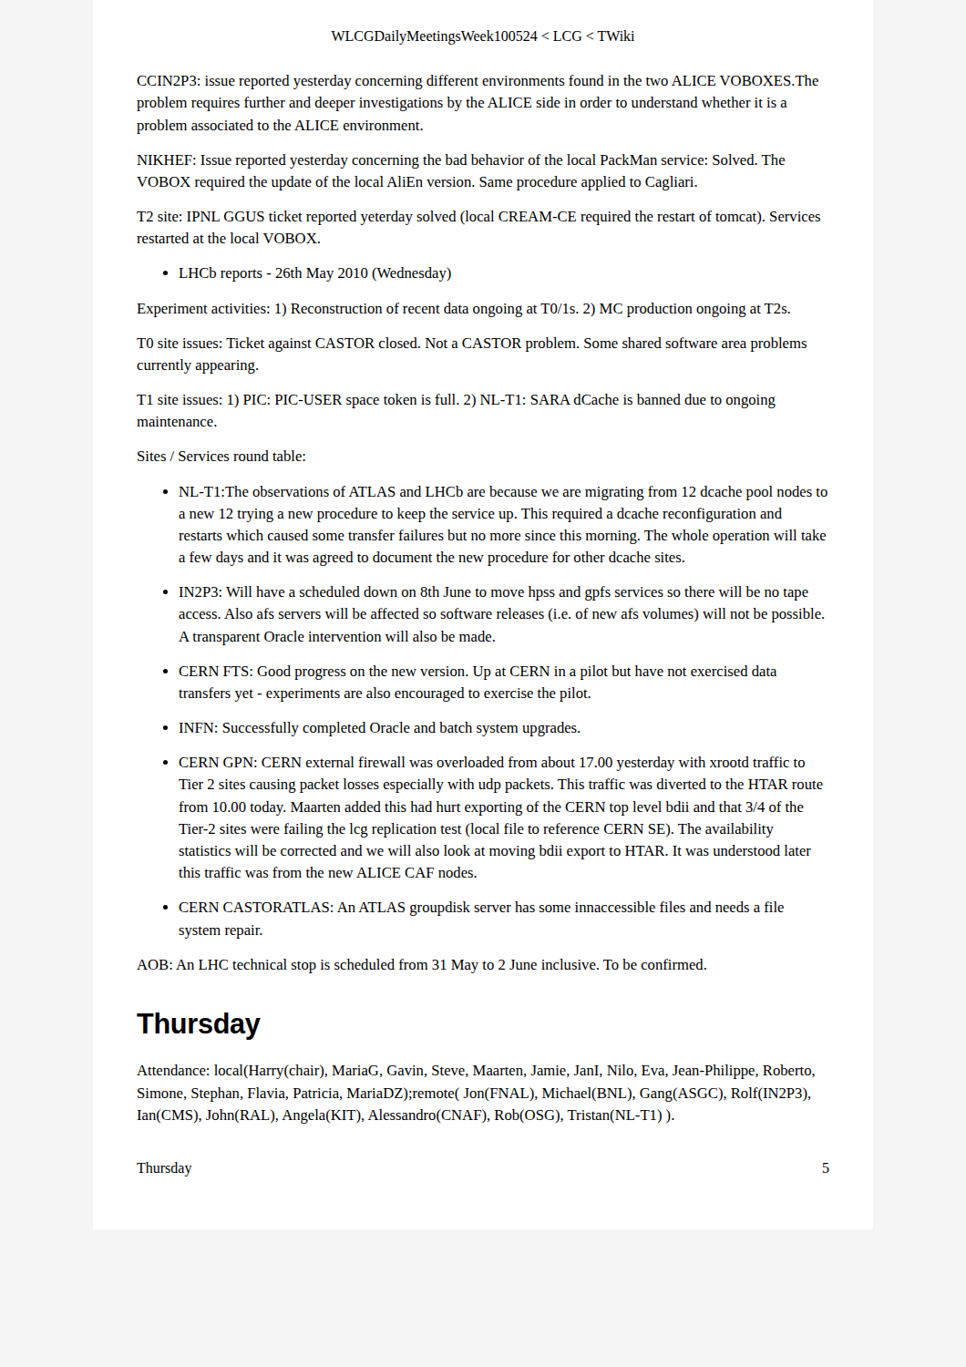WLCGDailyMeetingsWeek100524 < LCG < TWiki
CCIN2P3: issue reported yesterday concerning different environments found in the two ALICE VOBOXES.The problem requires further and deeper investigations by the ALICE side in order to understand whether it is a problem associated to the ALICE environment.
NIKHEF: Issue reported yesterday concerning the bad behavior of the local PackMan service: Solved. The VOBOX required the update of the local AliEn version. Same procedure applied to Cagliari.
T2 site: IPNL GGUS ticket reported yeterday solved (local CREAM-CE required the restart of tomcat). Services restarted at the local VOBOX.
LHCb reports - 26th May 2010 (Wednesday)
Experiment activities: 1) Reconstruction of recent data ongoing at T0/1s. 2) MC production ongoing at T2s.
T0 site issues: Ticket against CASTOR closed. Not a CASTOR problem. Some shared software area problems currently appearing.
T1 site issues: 1) PIC: PIC-USER space token is full. 2) NL-T1: SARA dCache is banned due to ongoing maintenance.
Sites / Services round table:
NL-T1:The observations of ATLAS and LHCb are because we are migrating from 12 dcache pool nodes to a new 12 trying a new procedure to keep the service up. This required a dcache reconfiguration and restarts which caused some transfer failures but no more since this morning. The whole operation will take a few days and it was agreed to document the new procedure for other dcache sites.
IN2P3: Will have a scheduled down on 8th June to move hpss and gpfs services so there will be no tape access. Also afs servers will be affected so software releases (i.e. of new afs volumes) will not be possible. A transparent Oracle intervention will also be made.
CERN FTS: Good progress on the new version. Up at CERN in a pilot but have not exercised data transfers yet - experiments are also encouraged to exercise the pilot.
INFN: Successfully completed Oracle and batch system upgrades.
CERN GPN: CERN external firewall was overloaded from about 17.00 yesterday with xrootd traffic to Tier 2 sites causing packet losses especially with udp packets. This traffic was diverted to the HTAR route from 10.00 today. Maarten added this had hurt exporting of the CERN top level bdii and that 3/4 of the Tier-2 sites were failing the lcg replication test (local file to reference CERN SE). The availability statistics will be corrected and we will also look at moving bdii export to HTAR. It was understood later this traffic was from the new ALICE CAF nodes.
CERN CASTORATLAS: An ATLAS groupdisk server has some innaccessible files and needs a file system repair.
AOB: An LHC technical stop is scheduled from 31 May to 2 June inclusive. To be confirmed.
Thursday
Attendance: local(Harry(chair), MariaG, Gavin, Steve, Maarten, Jamie, JanI, Nilo, Eva, Jean-Philippe, Roberto, Simone, Stephan, Flavia, Patricia, MariaDZ);remote( Jon(FNAL), Michael(BNL), Gang(ASGC), Rolf(IN2P3), Ian(CMS), John(RAL), Angela(KIT), Alessandro(CNAF), Rob(OSG), Tristan(NL-T1) ).
Thursday 5